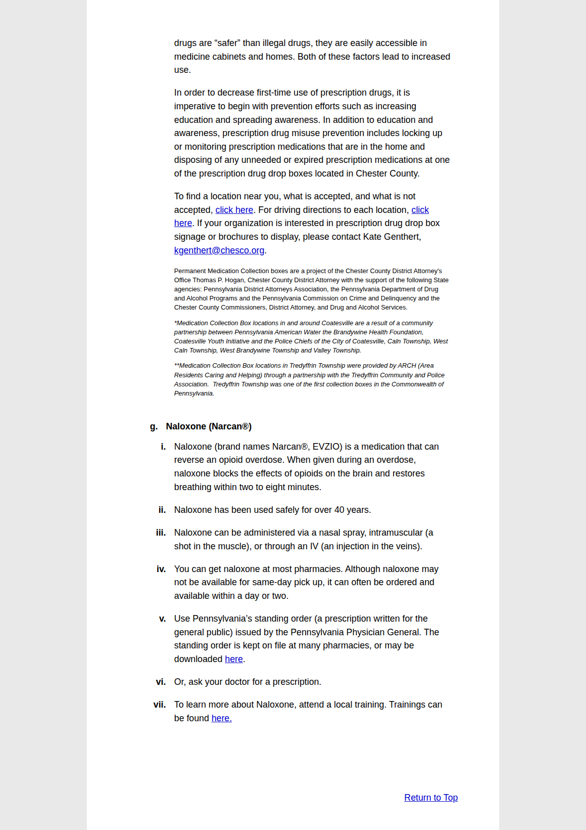drugs are “safer” than illegal drugs, they are easily accessible in medicine cabinets and homes. Both of these factors lead to increased use.
In order to decrease first-time use of prescription drugs, it is imperative to begin with prevention efforts such as increasing education and spreading awareness. In addition to education and awareness, prescription drug misuse prevention includes locking up or monitoring prescription medications that are in the home and disposing of any unneeded or expired prescription medications at one of the prescription drug drop boxes located in Chester County.
To find a location near you, what is accepted, and what is not accepted, click here. For driving directions to each location, click here. If your organization is interested in prescription drug drop box signage or brochures to display, please contact Kate Genthert, kgenthert@chesco.org.
Permanent Medication Collection boxes are a project of the Chester County District Attorney's Office Thomas P. Hogan, Chester County District Attorney with the support of the following State agencies: Pennsylvania District Attorneys Association, the Pennsylvania Department of Drug and Alcohol Programs and the Pennsylvania Commission on Crime and Delinquency and the Chester County Commissioners, District Attorney, and Drug and Alcohol Services.
*Medication Collection Box locations in and around Coatesville are a result of a community partnership between Pennsylvania American Water the Brandywine Health Foundation, Coatesville Youth Initiative and the Police Chiefs of the City of Coatesville, Caln Township, West Caln Township, West Brandywine Township and Valley Township.
**Medication Collection Box locations in Tredyffrin Township were provided by ARCH (Area Residents Caring and Helping) through a partnership with the Tredyffrin Community and Police Association. Tredyffrin Township was one of the first collection boxes in the Commonwealth of Pennsylvania.
g. Naloxone (Narcan®)
i. Naloxone (brand names Narcan®, EVZIO) is a medication that can reverse an opioid overdose. When given during an overdose, naloxone blocks the effects of opioids on the brain and restores breathing within two to eight minutes.
ii. Naloxone has been used safely for over 40 years.
iii. Naloxone can be administered via a nasal spray, intramuscular (a shot in the muscle), or through an IV (an injection in the veins).
iv. You can get naloxone at most pharmacies. Although naloxone may not be available for same-day pick up, it can often be ordered and available within a day or two.
v. Use Pennsylvania’s standing order (a prescription written for the general public) issued by the Pennsylvania Physician General. The standing order is kept on file at many pharmacies, or may be downloaded here.
vi. Or, ask your doctor for a prescription.
vii. To learn more about Naloxone, attend a local training. Trainings can be found here.
Return to Top